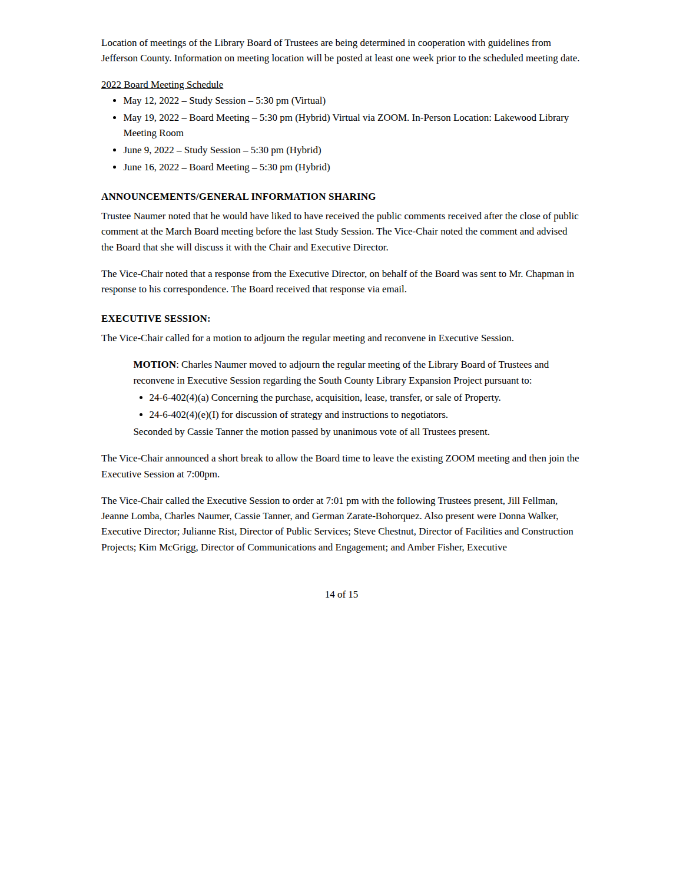Location of meetings of the Library Board of Trustees are being determined in cooperation with guidelines from Jefferson County. Information on meeting location will be posted at least one week prior to the scheduled meeting date.
2022 Board Meeting Schedule
May 12, 2022 – Study Session – 5:30 pm (Virtual)
May 19, 2022 – Board Meeting – 5:30 pm (Hybrid) Virtual via ZOOM. In-Person Location: Lakewood Library Meeting Room
June 9, 2022 – Study Session – 5:30 pm (Hybrid)
June 16, 2022 – Board Meeting – 5:30 pm (Hybrid)
ANNOUNCEMENTS/GENERAL INFORMATION SHARING
Trustee Naumer noted that he would have liked to have received the public comments received after the close of public comment at the March Board meeting before the last Study Session. The Vice-Chair noted the comment and advised the Board that she will discuss it with the Chair and Executive Director.
The Vice-Chair noted that a response from the Executive Director, on behalf of the Board was sent to Mr. Chapman in response to his correspondence. The Board received that response via email.
EXECUTIVE SESSION:
The Vice-Chair called for a motion to adjourn the regular meeting and reconvene in Executive Session.
MOTION: Charles Naumer moved to adjourn the regular meeting of the Library Board of Trustees and reconvene in Executive Session regarding the South County Library Expansion Project pursuant to:
24-6-402(4)(a) Concerning the purchase, acquisition, lease, transfer, or sale of Property.
24-6-402(4)(e)(I) for discussion of strategy and instructions to negotiators.
Seconded by Cassie Tanner the motion passed by unanimous vote of all Trustees present.
The Vice-Chair announced a short break to allow the Board time to leave the existing ZOOM meeting and then join the Executive Session at 7:00pm.
The Vice-Chair called the Executive Session to order at 7:01 pm with the following Trustees present, Jill Fellman, Jeanne Lomba, Charles Naumer, Cassie Tanner, and German Zarate-Bohorquez. Also present were Donna Walker, Executive Director; Julianne Rist, Director of Public Services; Steve Chestnut, Director of Facilities and Construction Projects; Kim McGrigg, Director of Communications and Engagement; and Amber Fisher, Executive
14 of 15